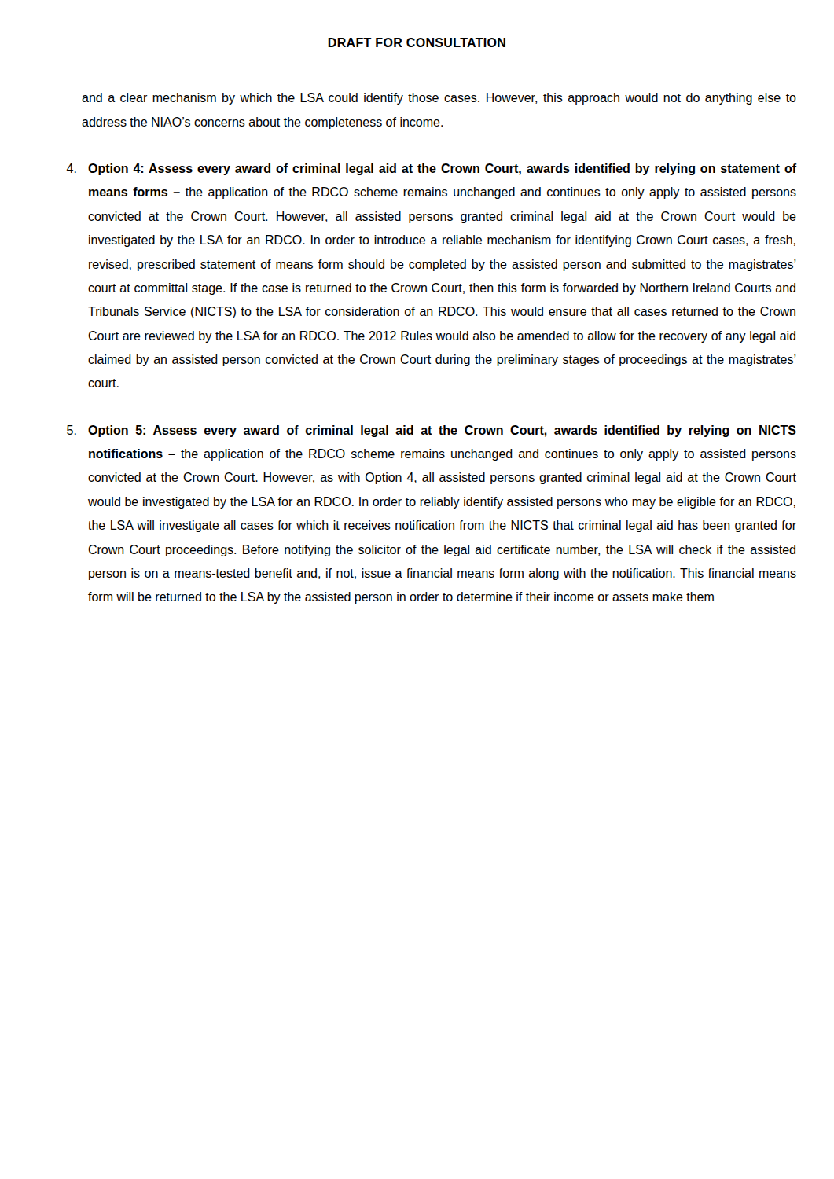DRAFT FOR CONSULTATION
and a clear mechanism by which the LSA could identify those cases. However, this approach would not do anything else to address the NIAO’s concerns about the completeness of income.
Option 4: Assess every award of criminal legal aid at the Crown Court, awards identified by relying on statement of means forms – the application of the RDCO scheme remains unchanged and continues to only apply to assisted persons convicted at the Crown Court. However, all assisted persons granted criminal legal aid at the Crown Court would be investigated by the LSA for an RDCO. In order to introduce a reliable mechanism for identifying Crown Court cases, a fresh, revised, prescribed statement of means form should be completed by the assisted person and submitted to the magistrates’ court at committal stage. If the case is returned to the Crown Court, then this form is forwarded by Northern Ireland Courts and Tribunals Service (NICTS) to the LSA for consideration of an RDCO. This would ensure that all cases returned to the Crown Court are reviewed by the LSA for an RDCO. The 2012 Rules would also be amended to allow for the recovery of any legal aid claimed by an assisted person convicted at the Crown Court during the preliminary stages of proceedings at the magistrates’ court.
Option 5: Assess every award of criminal legal aid at the Crown Court, awards identified by relying on NICTS notifications – the application of the RDCO scheme remains unchanged and continues to only apply to assisted persons convicted at the Crown Court. However, as with Option 4, all assisted persons granted criminal legal aid at the Crown Court would be investigated by the LSA for an RDCO. In order to reliably identify assisted persons who may be eligible for an RDCO, the LSA will investigate all cases for which it receives notification from the NICTS that criminal legal aid has been granted for Crown Court proceedings. Before notifying the solicitor of the legal aid certificate number, the LSA will check if the assisted person is on a means-tested benefit and, if not, issue a financial means form along with the notification. This financial means form will be returned to the LSA by the assisted person in order to determine if their income or assets make them